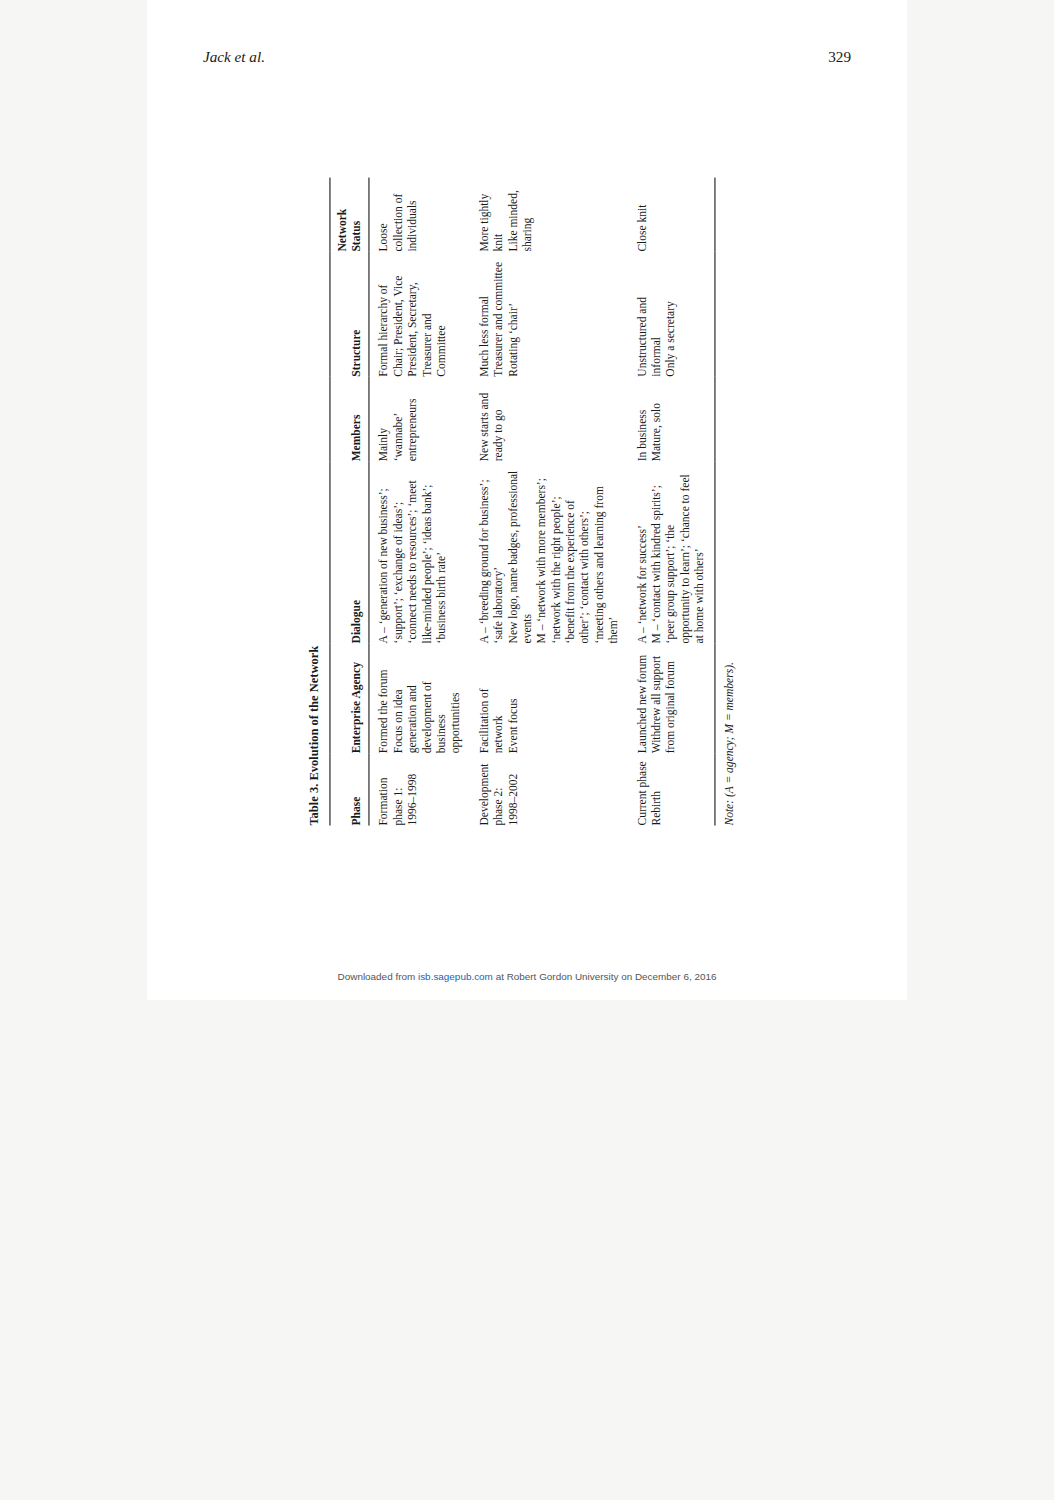Jack et al. 329
Table 3. Evolution of the Network
| Phase | Enterprise Agency | Dialogue | Members | Structure | Network Status |
| --- | --- | --- | --- | --- | --- |
| Formation phase 1: 1996–1998 | Formed the forum Focus on idea generation and development of business opportunities | A – ‘generation of new business’; ‘support’; ‘exchange of ideas’; ‘connect needs to resources’; ‘meet like-minded people’; ‘ideas bank’; ‘business birth rate’ | Mainly ‘wannabe’ entrepreneurs | Formal hierarchy of Chair; President, Vice President, Secretary, Treasurer and Committee | Loose collection of individuals |
| Development phase 2: 1998–2002 | Facilitation of network Event focus | A – ‘breeding ground for business’; ‘safe laboratory’ New logo, name badges, professional events M – ‘network with more members’; ‘network with the right people’; ‘benefit from the experience of other’; ‘contact with others’; ‘meeting others and learning from them’ | New starts and ready to go | Much less formal Treasurer and committee Rotating ‘chair’ | More tightly knit Like minded, sharing |
| Current phase Rebirth | Launched new forum Withdrew all support from original forum | A – ‘network for success’ M – ‘contact with kindred spirits’; ‘peer group support’; ‘the opportunity to learn’; ‘chance to feel at home with others’ | In business Mature, solo | Unstructured and informal Only a secretary | Close knit |
Note: (A = agency; M = members).
Downloaded from isb.sagepub.com at Robert Gordon University on December 6, 2016